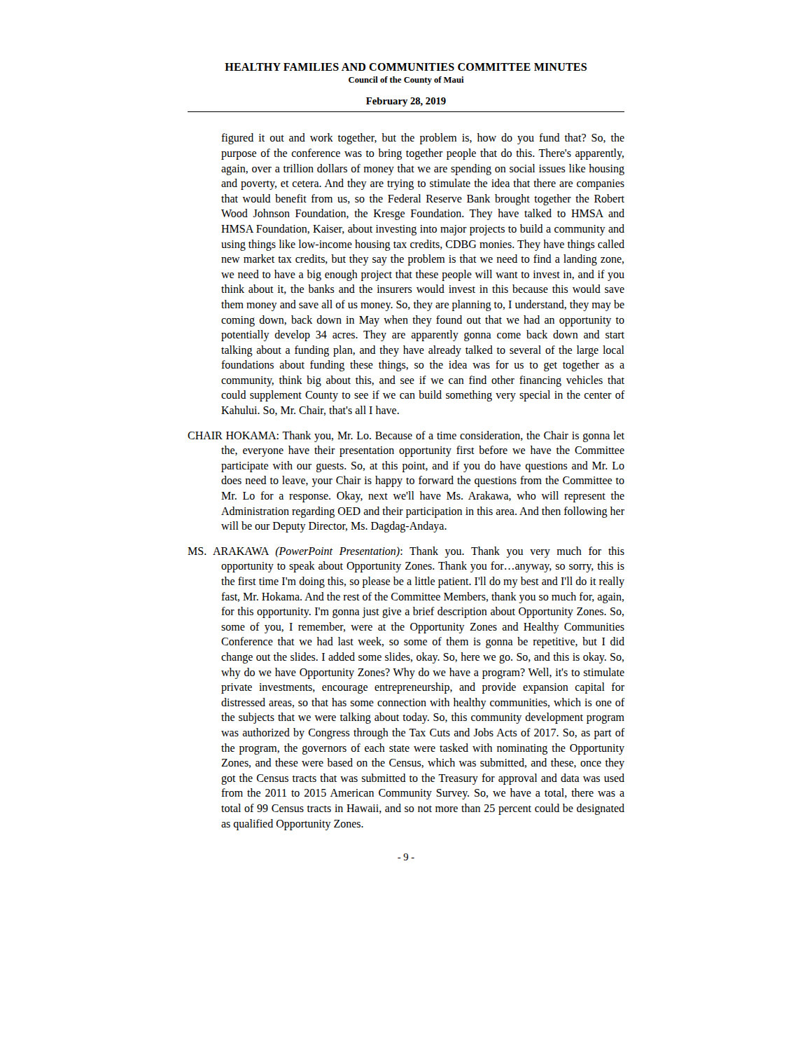HEALTHY FAMILIES AND COMMUNITIES COMMITTEE MINUTES
Council of the County of Maui
February 28, 2019
figured it out and work together, but the problem is, how do you fund that? So, the purpose of the conference was to bring together people that do this. There's apparently, again, over a trillion dollars of money that we are spending on social issues like housing and poverty, et cetera. And they are trying to stimulate the idea that there are companies that would benefit from us, so the Federal Reserve Bank brought together the Robert Wood Johnson Foundation, the Kresge Foundation. They have talked to HMSA and HMSA Foundation, Kaiser, about investing into major projects to build a community and using things like low-income housing tax credits, CDBG monies. They have things called new market tax credits, but they say the problem is that we need to find a landing zone, we need to have a big enough project that these people will want to invest in, and if you think about it, the banks and the insurers would invest in this because this would save them money and save all of us money. So, they are planning to, I understand, they may be coming down, back down in May when they found out that we had an opportunity to potentially develop 34 acres. They are apparently gonna come back down and start talking about a funding plan, and they have already talked to several of the large local foundations about funding these things, so the idea was for us to get together as a community, think big about this, and see if we can find other financing vehicles that could supplement County to see if we can build something very special in the center of Kahului. So, Mr. Chair, that's all I have.
CHAIR HOKAMA: Thank you, Mr. Lo. Because of a time consideration, the Chair is gonna let the, everyone have their presentation opportunity first before we have the Committee participate with our guests. So, at this point, and if you do have questions and Mr. Lo does need to leave, your Chair is happy to forward the questions from the Committee to Mr. Lo for a response. Okay, next we'll have Ms. Arakawa, who will represent the Administration regarding OED and their participation in this area. And then following her will be our Deputy Director, Ms. Dagdag-Andaya.
MS. ARAKAWA (PowerPoint Presentation): Thank you. Thank you very much for this opportunity to speak about Opportunity Zones. Thank you for…anyway, so sorry, this is the first time I'm doing this, so please be a little patient. I'll do my best and I'll do it really fast, Mr. Hokama. And the rest of the Committee Members, thank you so much for, again, for this opportunity. I'm gonna just give a brief description about Opportunity Zones. So, some of you, I remember, were at the Opportunity Zones and Healthy Communities Conference that we had last week, so some of them is gonna be repetitive, but I did change out the slides. I added some slides, okay. So, here we go. So, and this is okay. So, why do we have Opportunity Zones? Why do we have a program? Well, it's to stimulate private investments, encourage entrepreneurship, and provide expansion capital for distressed areas, so that has some connection with healthy communities, which is one of the subjects that we were talking about today. So, this community development program was authorized by Congress through the Tax Cuts and Jobs Acts of 2017. So, as part of the program, the governors of each state were tasked with nominating the Opportunity Zones, and these were based on the Census, which was submitted, and these, once they got the Census tracts that was submitted to the Treasury for approval and data was used from the 2011 to 2015 American Community Survey. So, we have a total, there was a total of 99 Census tracts in Hawaii, and so not more than 25 percent could be designated as qualified Opportunity Zones.
- 9 -